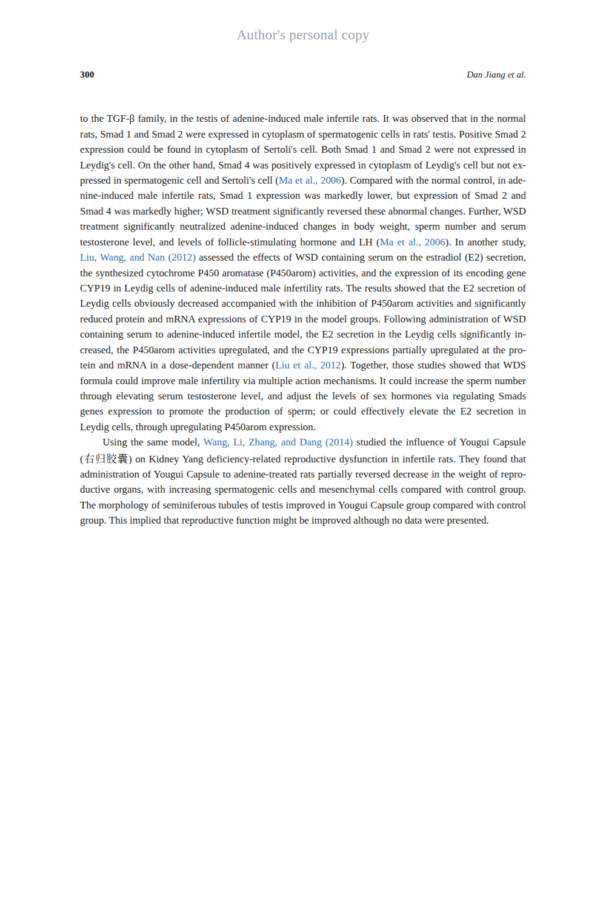Author's personal copy
300 Dan Jiang et al.
to the TGF-β family, in the testis of adenine-induced male infertile rats. It was observed that in the normal rats, Smad 1 and Smad 2 were expressed in cytoplasm of spermatogenic cells in rats' testis. Positive Smad 2 expression could be found in cytoplasm of Sertoli's cell. Both Smad 1 and Smad 2 were not expressed in Leydig's cell. On the other hand, Smad 4 was positively expressed in cytoplasm of Leydig's cell but not expressed in spermatogenic cell and Sertoli's cell (Ma et al., 2006). Compared with the normal control, in adenine-induced male infertile rats, Smad 1 expression was markedly lower, but expression of Smad 2 and Smad 4 was markedly higher; WSD treatment significantly reversed these abnormal changes. Further, WSD treatment significantly neutralized adenine-induced changes in body weight, sperm number and serum testosterone level, and levels of follicle-stimulating hormone and LH (Ma et al., 2006). In another study, Liu, Wang, and Nan (2012) assessed the effects of WSD containing serum on the estradiol (E2) secretion, the synthesized cytochrome P450 aromatase (P450arom) activities, and the expression of its encoding gene CYP19 in Leydig cells of adenine-induced male infertility rats. The results showed that the E2 secretion of Leydig cells obviously decreased accompanied with the inhibition of P450arom activities and significantly reduced protein and mRNA expressions of CYP19 in the model groups. Following administration of WSD containing serum to adenine-induced infertile model, the E2 secretion in the Leydig cells significantly increased, the P450arom activities upregulated, and the CYP19 expressions partially upregulated at the protein and mRNA in a dose-dependent manner (Liu et al., 2012). Together, those studies showed that WDS formula could improve male infertility via multiple action mechanisms. It could increase the sperm number through elevating serum testosterone level, and adjust the levels of sex hormones via regulating Smads genes expression to promote the production of sperm; or could effectively elevate the E2 secretion in Leydig cells, through upregulating P450arom expression.
Using the same model, Wang, Li, Zhang, and Dang (2014) studied the influence of Yougui Capsule (右归胶囊) on Kidney Yang deficiency-related reproductive dysfunction in infertile rats. They found that administration of Yougui Capsule to adenine-treated rats partially reversed decrease in the weight of reproductive organs, with increasing spermatogenic cells and mesenchymal cells compared with control group. The morphology of seminiferous tubules of testis improved in Yougui Capsule group compared with control group. This implied that reproductive function might be improved although no data were presented.